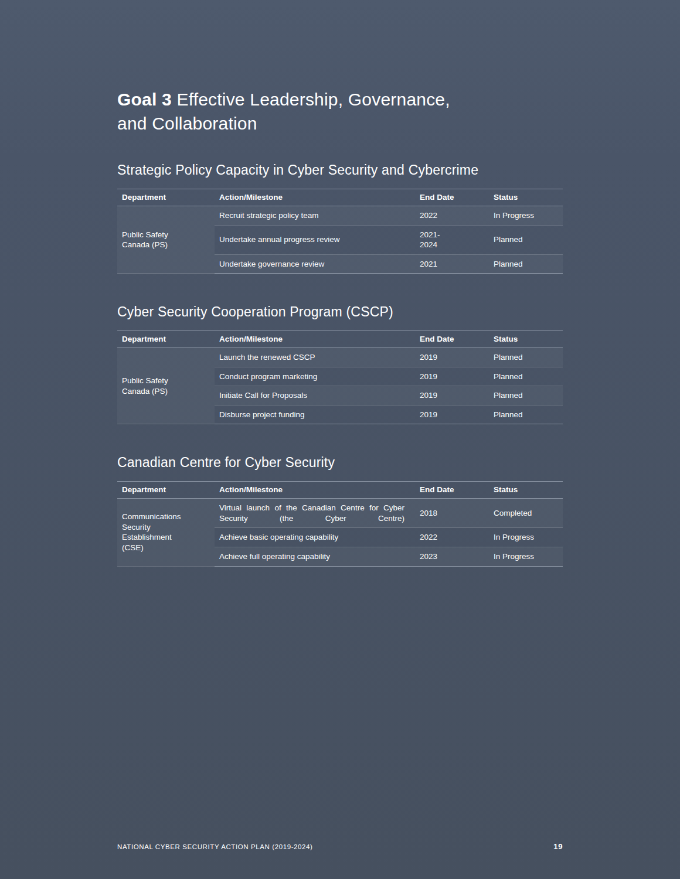Goal 3 Effective Leadership, Governance,
and Collaboration
Strategic Policy Capacity in Cyber Security and Cybercrime
| Department | Action/Milestone | End Date | Status |
| --- | --- | --- | --- |
| Public Safety Canada (PS) | Recruit strategic policy team | 2022 | In Progress |
| Undertake annual progress review | 2021- 2024 | Planned |
| Undertake governance review | 2021 | Planned |
Cyber Security Cooperation Program (CSCP)
| Department | Action/Milestone | End Date | Status |
| --- | --- | --- | --- |
| Public Safety Canada (PS) | Launch the renewed CSCP | 2019 | Planned |
| Conduct program marketing | 2019 | Planned |
| Initiate Call for Proposals | 2019 | Planned |
| Disburse project funding | 2019 | Planned |
Canadian Centre for Cyber Security
| Department | Action/Milestone | End Date | Status |
| --- | --- | --- | --- |
| Communications Security Establishment (CSE) | Virtual launch of the Canadian Centre for Cyber Security (the Cyber Centre) | 2018 | Completed |
| Achieve basic operating capability | 2022 | In Progress |
| Achieve full operating capability | 2023 | In Progress |
NATIONAL CYBER SECURITY ACTION PLAN (2019-2024) 19